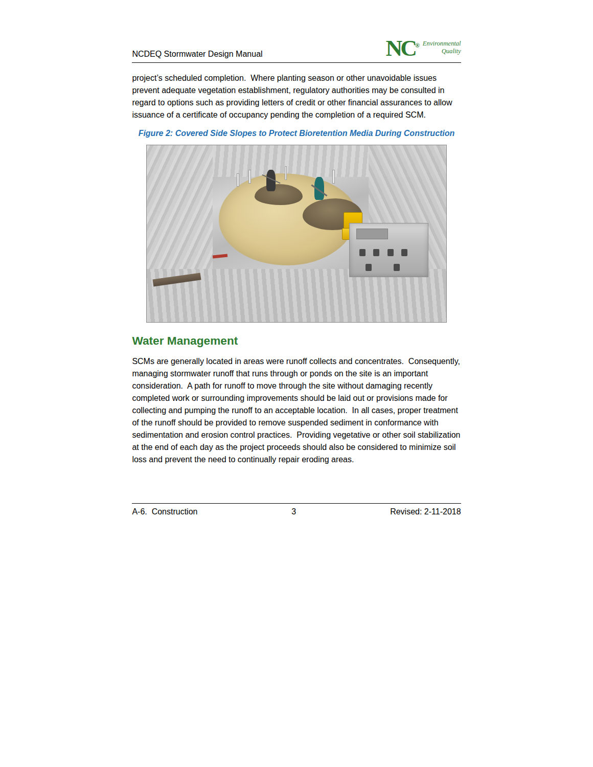NCDEQ Stormwater Design Manual
NC®
Environmental
Quality
project’s scheduled completion. Where planting season or other unavoidable issues prevent adequate vegetation establishment, regulatory authorities may be consulted in regard to options such as providing letters of credit or other financial assurances to allow issuance of a certificate of occupancy pending the completion of a required SCM.
Figure 2: Covered Side Slopes to Protect Bioretention Media During Construction
Water Management
SCMs are generally located in areas were runoff collects and concentrates. Consequently, managing stormwater runoff that runs through or ponds on the site is an important consideration. A path for runoff to move through the site without damaging recently completed work or surrounding improvements should be laid out or provisions made for collecting and pumping the runoff to an acceptable location. In all cases, proper treatment of the runoff should be provided to remove suspended sediment in conformance with sedimentation and erosion control practices. Providing vegetative or other soil stabilization at the end of each day as the project proceeds should also be considered to minimize soil loss and prevent the need to continually repair eroding areas.
A-6. Construction
3
Revised: 2-11-2018